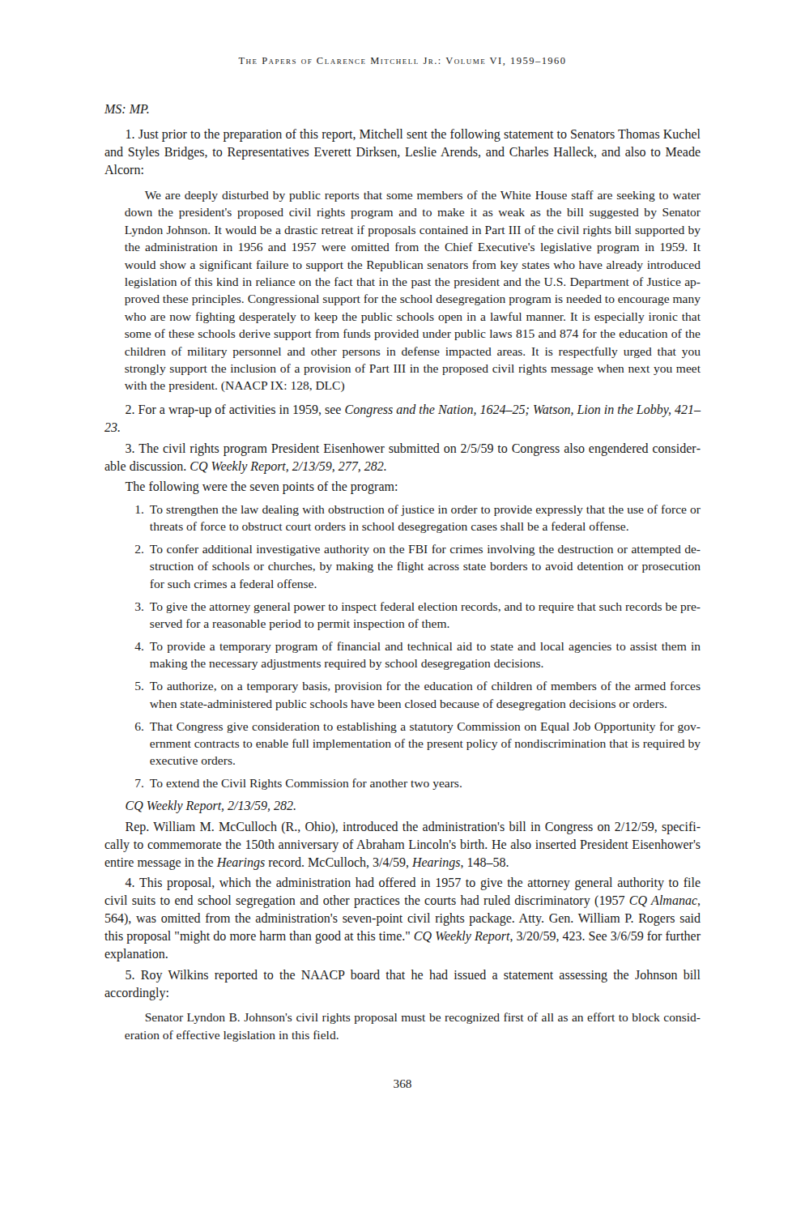The Papers of Clarence Mitchell Jr.: Volume VI, 1959–1960
MS: MP.
1. Just prior to the preparation of this report, Mitchell sent the following statement to Senators Thomas Kuchel and Styles Bridges, to Representatives Everett Dirksen, Leslie Arends, and Charles Halleck, and also to Meade Alcorn:
We are deeply disturbed by public reports that some members of the White House staff are seeking to water down the president's proposed civil rights program and to make it as weak as the bill suggested by Senator Lyndon Johnson. It would be a drastic retreat if proposals contained in Part III of the civil rights bill supported by the administration in 1956 and 1957 were omitted from the Chief Executive's legislative program in 1959. It would show a significant failure to support the Republican senators from key states who have already introduced legislation of this kind in reliance on the fact that in the past the president and the U.S. Department of Justice approved these principles. Congressional support for the school desegregation program is needed to encourage many who are now fighting desperately to keep the public schools open in a lawful manner. It is especially ironic that some of these schools derive support from funds provided under public laws 815 and 874 for the education of the children of military personnel and other persons in defense impacted areas. It is respectfully urged that you strongly support the inclusion of a provision of Part III in the proposed civil rights message when next you meet with the president. (NAACP IX: 128, DLC)
2. For a wrap-up of activities in 1959, see Congress and the Nation, 1624–25; Watson, Lion in the Lobby, 421–23.
3. The civil rights program President Eisenhower submitted on 2/5/59 to Congress also engendered considerable discussion. CQ Weekly Report, 2/13/59, 277, 282.
The following were the seven points of the program:
To strengthen the law dealing with obstruction of justice in order to provide expressly that the use of force or threats of force to obstruct court orders in school desegregation cases shall be a federal offense.
To confer additional investigative authority on the FBI for crimes involving the destruction or attempted destruction of schools or churches, by making the flight across state borders to avoid detention or prosecution for such crimes a federal offense.
To give the attorney general power to inspect federal election records, and to require that such records be preserved for a reasonable period to permit inspection of them.
To provide a temporary program of financial and technical aid to state and local agencies to assist them in making the necessary adjustments required by school desegregation decisions.
To authorize, on a temporary basis, provision for the education of children of members of the armed forces when state-administered public schools have been closed because of desegregation decisions or orders.
That Congress give consideration to establishing a statutory Commission on Equal Job Opportunity for government contracts to enable full implementation of the present policy of nondiscrimination that is required by executive orders.
To extend the Civil Rights Commission for another two years.
CQ Weekly Report, 2/13/59, 282.
Rep. William M. McCulloch (R., Ohio), introduced the administration's bill in Congress on 2/12/59, specifically to commemorate the 150th anniversary of Abraham Lincoln's birth. He also inserted President Eisenhower's entire message in the Hearings record. McCulloch, 3/4/59, Hearings, 148–58.
4. This proposal, which the administration had offered in 1957 to give the attorney general authority to file civil suits to end school segregation and other practices the courts had ruled discriminatory (1957 CQ Almanac, 564), was omitted from the administration's seven-point civil rights package. Atty. Gen. William P. Rogers said this proposal "might do more harm than good at this time." CQ Weekly Report, 3/20/59, 423. See 3/6/59 for further explanation.
5. Roy Wilkins reported to the NAACP board that he had issued a statement assessing the Johnson bill accordingly:
Senator Lyndon B. Johnson's civil rights proposal must be recognized first of all as an effort to block consideration of effective legislation in this field.
368